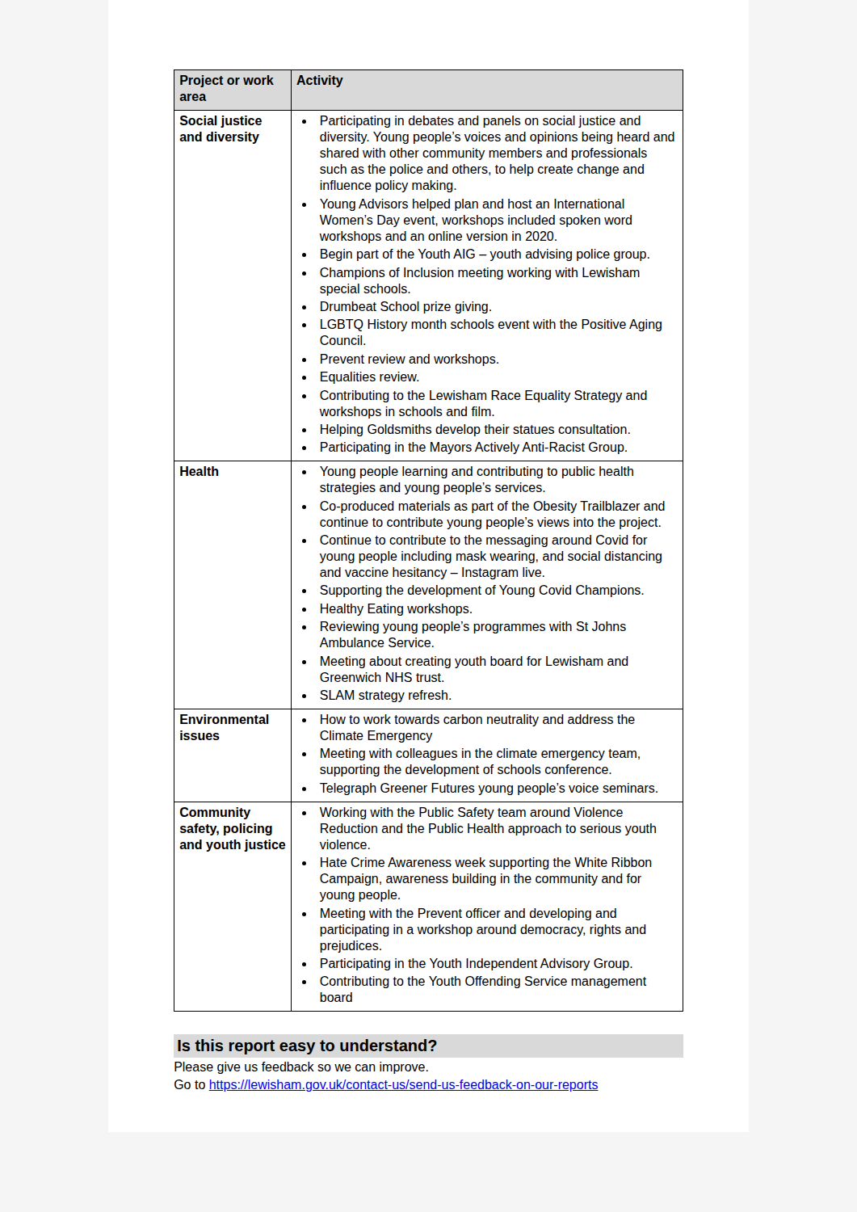| Project or work area | Activity |
| --- | --- |
| Social justice and diversity | Participating in debates and panels on social justice and diversity. Young people’s voices and opinions being heard and shared with other community members and professionals such as the police and others, to help create change and influence policy making. Young Advisors helped plan and host an International Women’s Day event, workshops included spoken word workshops and an online version in 2020. Begin part of the Youth AIG – youth advising police group. Champions of Inclusion meeting working with Lewisham special schools. Drumbeat School prize giving. LGBTQ History month schools event with the Positive Aging Council. Prevent review and workshops. Equalities review. Contributing to the Lewisham Race Equality Strategy and workshops in schools and film. Helping Goldsmiths develop their statues consultation. Participating in the Mayors Actively Anti-Racist Group. |
| Health | Young people learning and contributing to public health strategies and young people’s services. Co-produced materials as part of the Obesity Trailblazer and continue to contribute young people’s views into the project. Continue to contribute to the messaging around Covid for young people including mask wearing, and social distancing and vaccine hesitancy – Instagram live. Supporting the development of Young Covid Champions. Healthy Eating workshops. Reviewing young people’s programmes with St Johns Ambulance Service. Meeting about creating youth board for Lewisham and Greenwich NHS trust. SLAM strategy refresh. |
| Environmental issues | How to work towards carbon neutrality and address the Climate Emergency Meeting with colleagues in the climate emergency team, supporting the development of schools conference. Telegraph Greener Futures young people’s voice seminars. |
| Community safety, policing and youth justice | Working with the Public Safety team around Violence Reduction and the Public Health approach to serious youth violence. Hate Crime Awareness week supporting the White Ribbon Campaign, awareness building in the community and for young people. Meeting with the Prevent officer and developing and participating in a workshop around democracy, rights and prejudices. Participating in the Youth Independent Advisory Group. Contributing to the Youth Offending Service management board |
Is this report easy to understand?
Please give us feedback so we can improve.
Go to https://lewisham.gov.uk/contact-us/send-us-feedback-on-our-reports